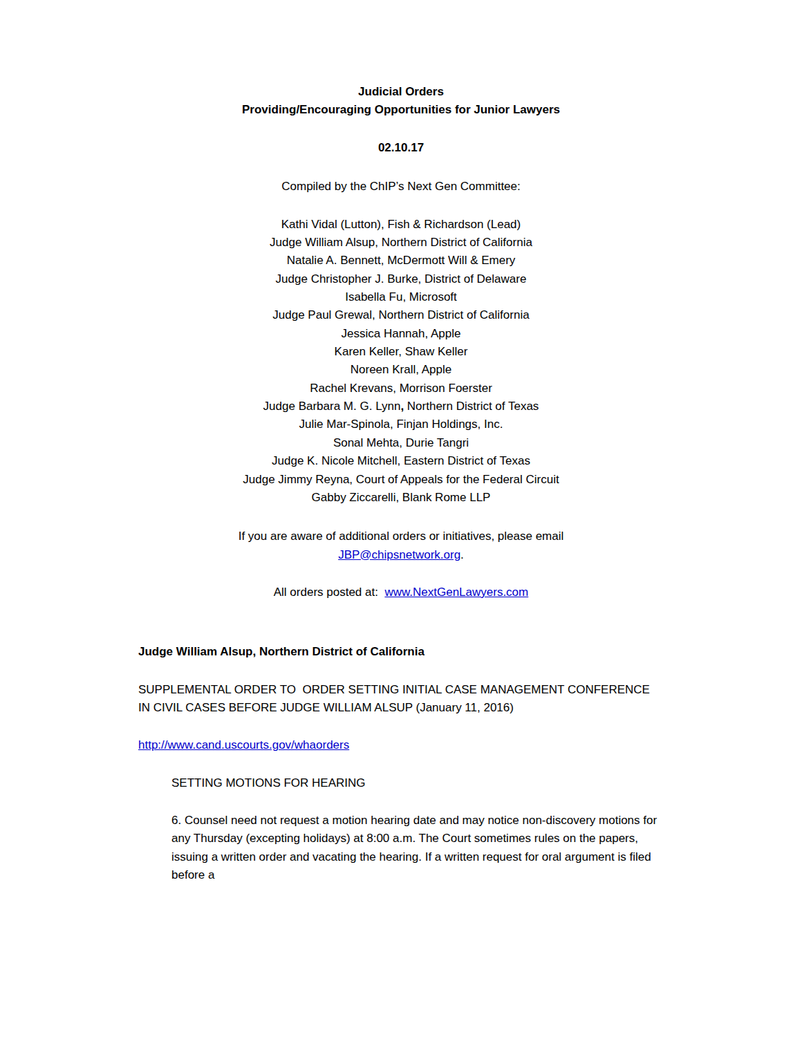Judicial Orders
Providing/Encouraging Opportunities for Junior Lawyers
02.10.17
Compiled by the ChIP’s Next Gen Committee:
Kathi Vidal (Lutton), Fish & Richardson (Lead)
Judge William Alsup, Northern District of California
Natalie A. Bennett, McDermott Will & Emery
Judge Christopher J. Burke, District of Delaware
Isabella Fu, Microsoft
Judge Paul Grewal, Northern District of California
Jessica Hannah, Apple
Karen Keller, Shaw Keller
Noreen Krall, Apple
Rachel Krevans, Morrison Foerster
Judge Barbara M. G. Lynn, Northern District of Texas
Julie Mar-Spinola, Finjan Holdings, Inc.
Sonal Mehta, Durie Tangri
Judge K. Nicole Mitchell, Eastern District of Texas
Judge Jimmy Reyna, Court of Appeals for the Federal Circuit
Gabby Ziccarelli, Blank Rome LLP
If you are aware of additional orders or initiatives, please email
JBP@chipsnetwork.org.
All orders posted at: www.NextGenLawyers.com
Judge William Alsup, Northern District of California
SUPPLEMENTAL ORDER TO ORDER SETTING INITIAL CASE MANAGEMENT CONFERENCE IN CIVIL CASES BEFORE JUDGE WILLIAM ALSUP (January 11, 2016)
http://www.cand.uscourts.gov/whaorders
SETTING MOTIONS FOR HEARING
6. Counsel need not request a motion hearing date and may notice non-discovery motions for any Thursday (excepting holidays) at 8:00 a.m. The Court sometimes rules on the papers, issuing a written order and vacating the hearing. If a written request for oral argument is filed before a